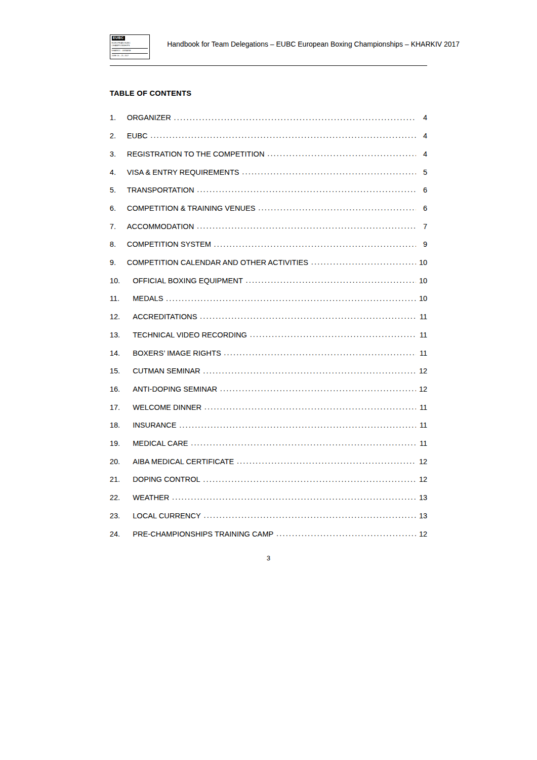EUBC
EUROPEAN EUBC
CHAMPIONSHIPS
KHARKIV · UKRAINE
JUNE 16 – 25, 2017
Handbook for Team Delegations – EUBC European Boxing Championships – KHARKIV 2017
TABLE OF CONTENTS
1. ORGANIZER.................................................................................................................................. 4
2. EUBC.......................................................................................................................................... 4
3. REGISTRATION TO THE COMPETITION..................................................................................... 4
4. VISA & ENTRY REQUIREMENTS.................................................................................................. 5
5. TRANSPORTATION................................................................................................................. 6
6. COMPETITION & TRAINING VENUES......................................................................................... 6
7. ACCOMMODATION............................................................................................................... 7
8. COMPETITION SYSTEM......................................................................................................... 9
9. COMPETITION CALENDAR AND OTHER ACTIVITIES.............................................................. 10
10. OFFICIAL BOXING EQUIPMENT............................................................................................. 10
11. MEDALS..................................................................................................................................... 10
12. ACCREDITATIONS....................................................................................................................... 11
13. TECHNICAL VIDEO RECORDING............................................................................................. 11
14. BOXERS’ IMAGE RIGHTS......................................................................................................... 11
15. CUTMAN SEMINAR................................................................................................................. 12
16. ANTI-DOPING SEMINAR......................................................................................................... 12
17. WELCOME DINNER................................................................................................................. 11
18. INSURANCE............................................................................................................................. 11
19. MEDICAL CARE......................................................................................................................... 11
20. AIBA MEDICAL CERTIFICATE................................................................................................. 12
21. DOPING CONTROL................................................................................................................... 12
22. WEATHER................................................................................................................................. 13
23. LOCAL CURRENCY..................................................................................................................... 13
24. PRE-CHAMPIONSHIPS TRAINING CAMP............................................................................. 12
3